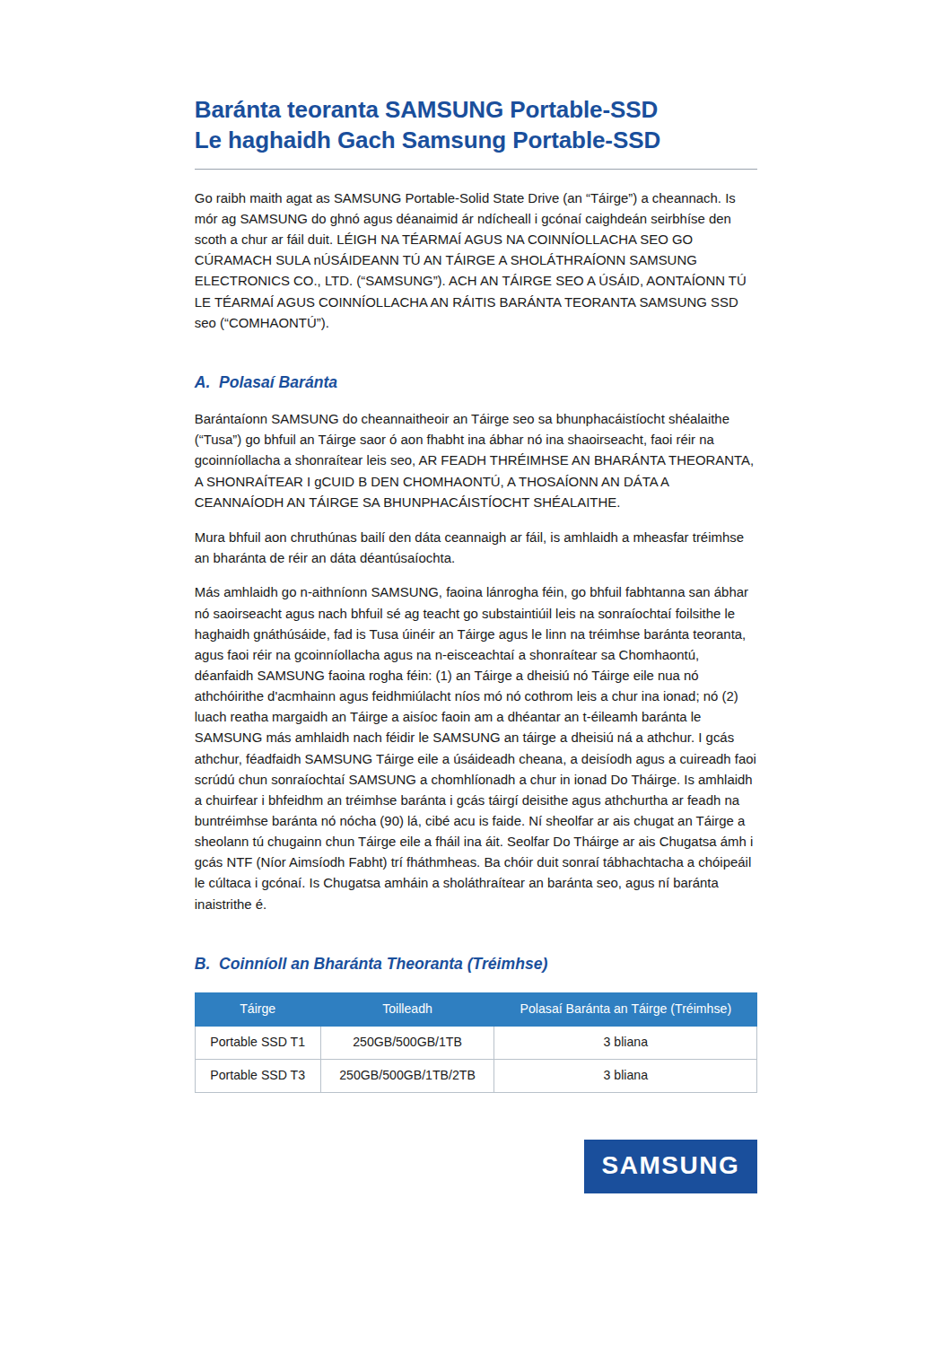Baránta teoranta SAMSUNG Portable-SSD
Le haghaidh Gach Samsung Portable-SSD
Go raibh maith agat as SAMSUNG Portable-Solid State Drive (an “Táirge”) a cheannach. Is mór ag SAMSUNG do ghnó agus déanaimid ár ndícheall i gcónaí caighdeán seirbhíse den scoth a chur ar fáil duit. LÉIGH NA TÉARMAÍ AGUS NA COINNÍOLLACHA SEO GO CÚRAMACH SULA nÚSÁIDEANN TÚ AN TÁIRGE A SHOLÁTHRAÍONN SAMSUNG ELECTRONICS CO., LTD. (“SAMSUNG”). ACH AN TÁIRGE SEO A ÚSÁID, AONTAÍONN TÚ LE TÉARMAÍ AGUS COINNÍOLLACHA AN RÁITIS BARÁNTA TEORANTA SAMSUNG SSD seo (“COMHAONTÚ”).
A. Polasaí Baránta
Barántaíonn SAMSUNG do cheannaitheoir an Táirge seo sa bhunphacáistíocht shéalaithe (“Tusa”) go bhfuil an Táirge saor ó aon fhabht ina ábhar nó ina shaoirseacht, faoi réir na gcoinníollacha a shonraítear leis seo, AR FEADH THRÉIMHSE AN BHARÁNTA THEORANTA, A SHONRAÍTEAR I gCUID B DEN CHOMHAONTÚ, A THOSAÍONN AN DÁTA A CEANNAÍODH AN TÁIRGE SA BHUNPHACÁISTÍOCHT SHÉALAITHE.
Mura bhfuil aon chruthúnas bailí den dáta ceannaigh ar fáil, is amhlaidh a mheasfar tréimhse an bharánta de réir an dáta déantúsaíochta.
Más amhlaidh go n-aithníonn SAMSUNG, faoina lánrogha féin, go bhfuil fabhtanna san ábhar nó saoirseacht agus nach bhfuil sé ag teacht go substaintiúil leis na sonraíochtaí foilsithe le haghaidh gnáthúsáide, fad is Tusa úinéir an Táirge agus le linn na tréimhse baránta teoranta, agus faoi réir na gcoinníollacha agus na n-eisceachtaí a shonraítear sa Chomhaontú, déanfaidh SAMSUNG faoina rogha féin: (1) an Táirge a dheisiú nó Táirge eile nua nó athchóirithe d'acmhainn agus feidhmiúlacht níos mó nó cothrom leis a chur ina ionad; nó (2) luach reatha margaidh an Táirge a aisíoc faoin am a dhéantar an t-éileamh baránta le SAMSUNG más amhlaidh nach féidir le SAMSUNG an táirge a dheisiú ná a athchur. I gcás athchur, féadfaidh SAMSUNG Táirge eile a úsáideadh cheana, a deisíodh agus a cuireadh faoi scrúdú chun sonraíochtaí SAMSUNG a chomhlíonadh a chur in ionad Do Tháirge. Is amhlaidh a chuirfear i bhfeidhm an tréimhse baránta i gcás táirgí deisithe agus athchurtha ar feadh na buntréimhse baránta nó nócha (90) lá, cibé acu is faide. Ní sheolfar ar ais chugat an Táirge a sheolann tú chugainn chun Táirge eile a fháil ina áit. Seolfar Do Tháirge ar ais Chugatsa ámh i gcás NTF (Níor Aimsíodh Fabht) trí fháthmheas. Ba chóir duit sonraí tábhachtacha a chóipeáil le cúltaca i gcónaí. Is Chugatsa amháin a sholáthraítear an baránta seo, agus ní baránta inaistrithe é.
B. Coinníoll an Bharánta Theoranta (Tréimhse)
| Táirge | Toilleadh | Polasaí Baránta an Táirge (Tréimhse) |
| --- | --- | --- |
| Portable SSD T1 | 250GB/500GB/1TB | 3 bliana |
| Portable SSD T3 | 250GB/500GB/1TB/2TB | 3 bliana |
SAMSUNG